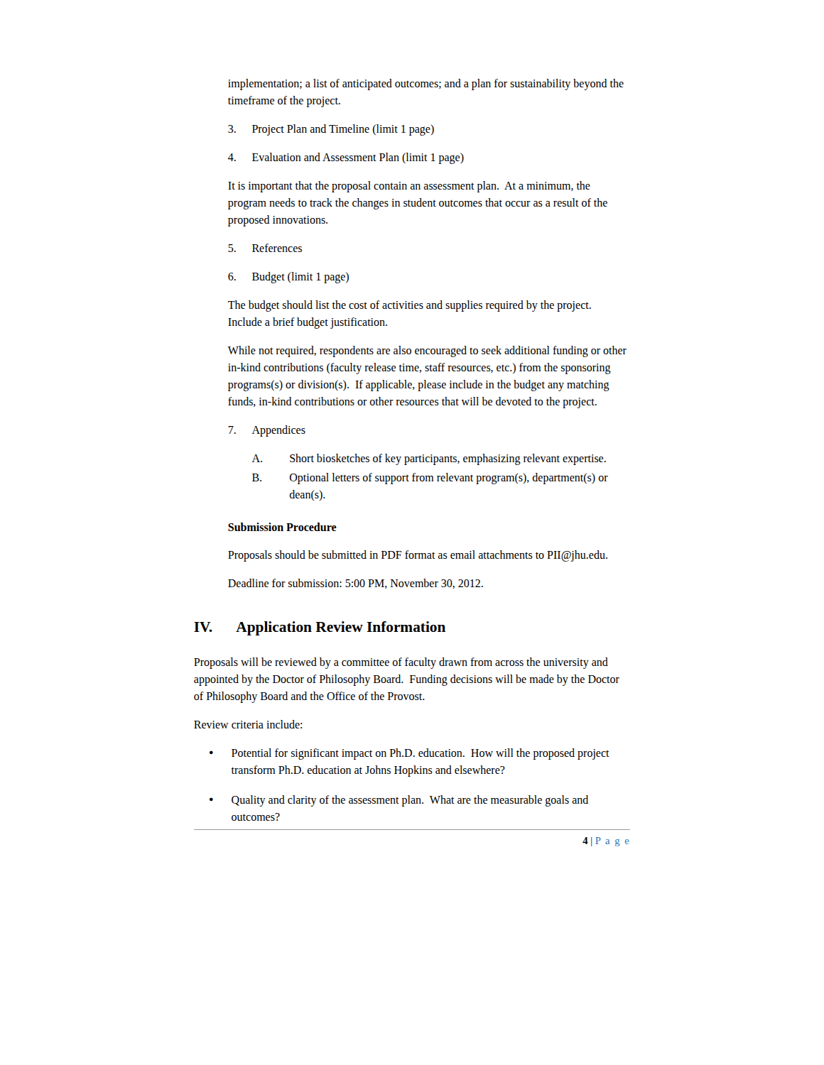implementation; a list of anticipated outcomes; and a plan for sustainability beyond the timeframe of the project.
3. Project Plan and Timeline (limit 1 page)
4. Evaluation and Assessment Plan (limit 1 page)
It is important that the proposal contain an assessment plan. At a minimum, the program needs to track the changes in student outcomes that occur as a result of the proposed innovations.
5. References
6. Budget (limit 1 page)
The budget should list the cost of activities and supplies required by the project. Include a brief budget justification.
While not required, respondents are also encouraged to seek additional funding or other in-kind contributions (faculty release time, staff resources, etc.) from the sponsoring programs(s) or division(s). If applicable, please include in the budget any matching funds, in-kind contributions or other resources that will be devoted to the project.
7. Appendices
A. Short biosketches of key participants, emphasizing relevant expertise.
B. Optional letters of support from relevant program(s), department(s) or dean(s).
Submission Procedure
Proposals should be submitted in PDF format as email attachments to PII@jhu.edu.
Deadline for submission: 5:00 PM, November 30, 2012.
IV. Application Review Information
Proposals will be reviewed by a committee of faculty drawn from across the university and appointed by the Doctor of Philosophy Board. Funding decisions will be made by the Doctor of Philosophy Board and the Office of the Provost.
Review criteria include:
Potential for significant impact on Ph.D. education. How will the proposed project transform Ph.D. education at Johns Hopkins and elsewhere?
Quality and clarity of the assessment plan. What are the measurable goals and outcomes?
4 | P a g e